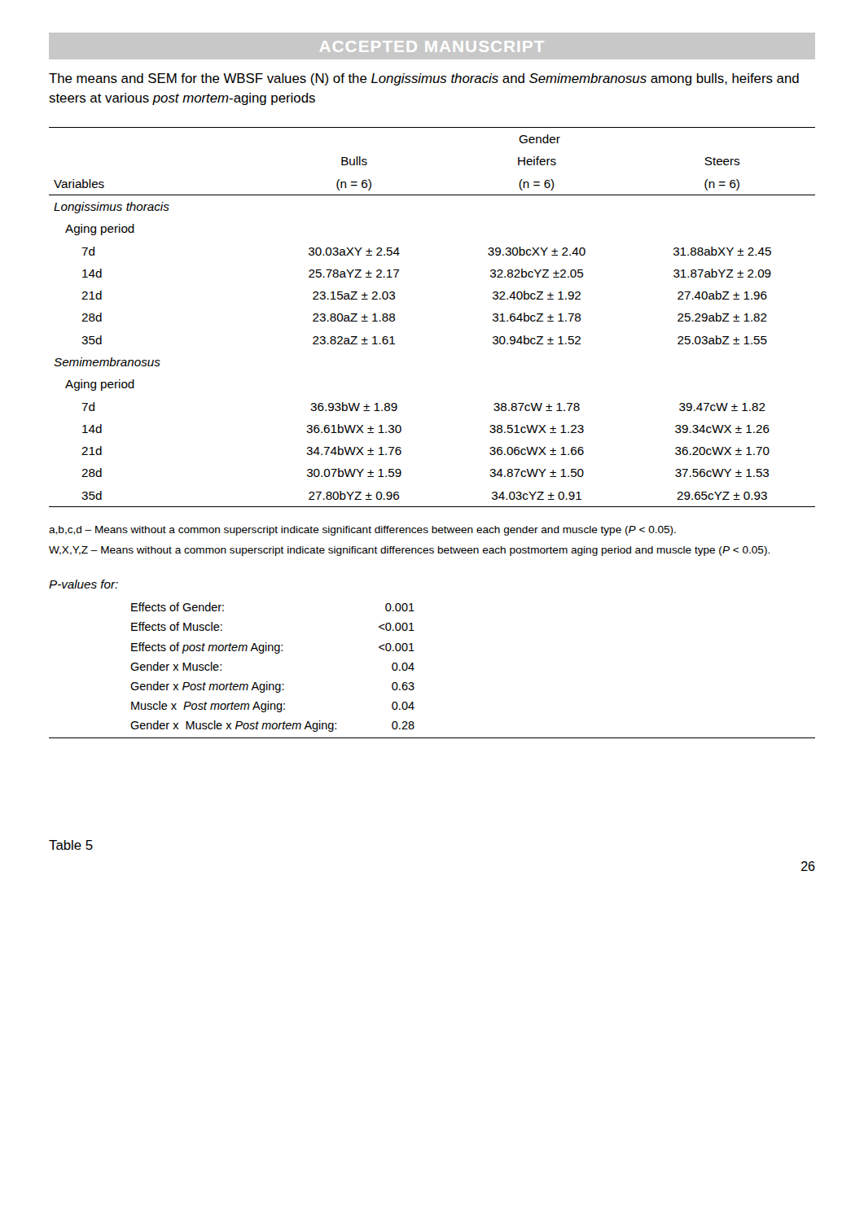ACCEPTED MANUSCRIPT
The means and SEM for the WBSF values (N) of the Longissimus thoracis and Semimembranosus among bulls, heifers and steers at various post mortem-aging periods
| | Gender |
| | Bulls | Heifers | Steers |
| Variables | (n = 6) | (n = 6) | (n = 6) |
| Longissimus thoracis | | | |
| Aging period | | | |
| 7d | 30.03aXY ± 2.54 | 39.30bcXY ± 2.40 | 31.88abXY ± 2.45 |
| 14d | 25.78aYZ ± 2.17 | 32.82bcYZ ±2.05 | 31.87abYZ ± 2.09 |
| 21d | 23.15aZ ± 2.03 | 32.40bcZ ± 1.92 | 27.40abZ ± 1.96 |
| 28d | 23.80aZ ± 1.88 | 31.64bcZ ± 1.78 | 25.29abZ ± 1.82 |
| 35d | 23.82aZ ± 1.61 | 30.94bcZ ± 1.52 | 25.03abZ ± 1.55 |
| Semimembranosus | | | |
| Aging period | | | |
| 7d | 36.93bW ± 1.89 | 38.87cW ± 1.78 | 39.47cW ± 1.82 |
| 14d | 36.61bWX ± 1.30 | 38.51cWX ± 1.23 | 39.34cWX ± 1.26 |
| 21d | 34.74bWX ± 1.76 | 36.06cWX ± 1.66 | 36.20cWX ± 1.70 |
| 28d | 30.07bWY ± 1.59 | 34.87cWY ± 1.50 | 37.56cWY ± 1.53 |
| 35d | 27.80bYZ ± 0.96 | 34.03cYZ ± 0.91 | 29.65cYZ ± 0.93 |
a,b,c,d – Means without a common superscript indicate significant differences between each gender and muscle type (P < 0.05).
W,X,Y,Z – Means without a common superscript indicate significant differences between each postmortem aging period and muscle type (P < 0.05).
P-values for:
| Effects of Gender: | 0.001 |
| Effects of Muscle: | <0.001 |
| Effects of post mortem Aging: | <0.001 |
| Gender x Muscle: | 0.04 |
| Gender x Post mortem Aging: | 0.63 |
| Muscle x Post mortem Aging: | 0.04 |
| Gender x Muscle x Post mortem Aging: | 0.28 |
Table 5
26